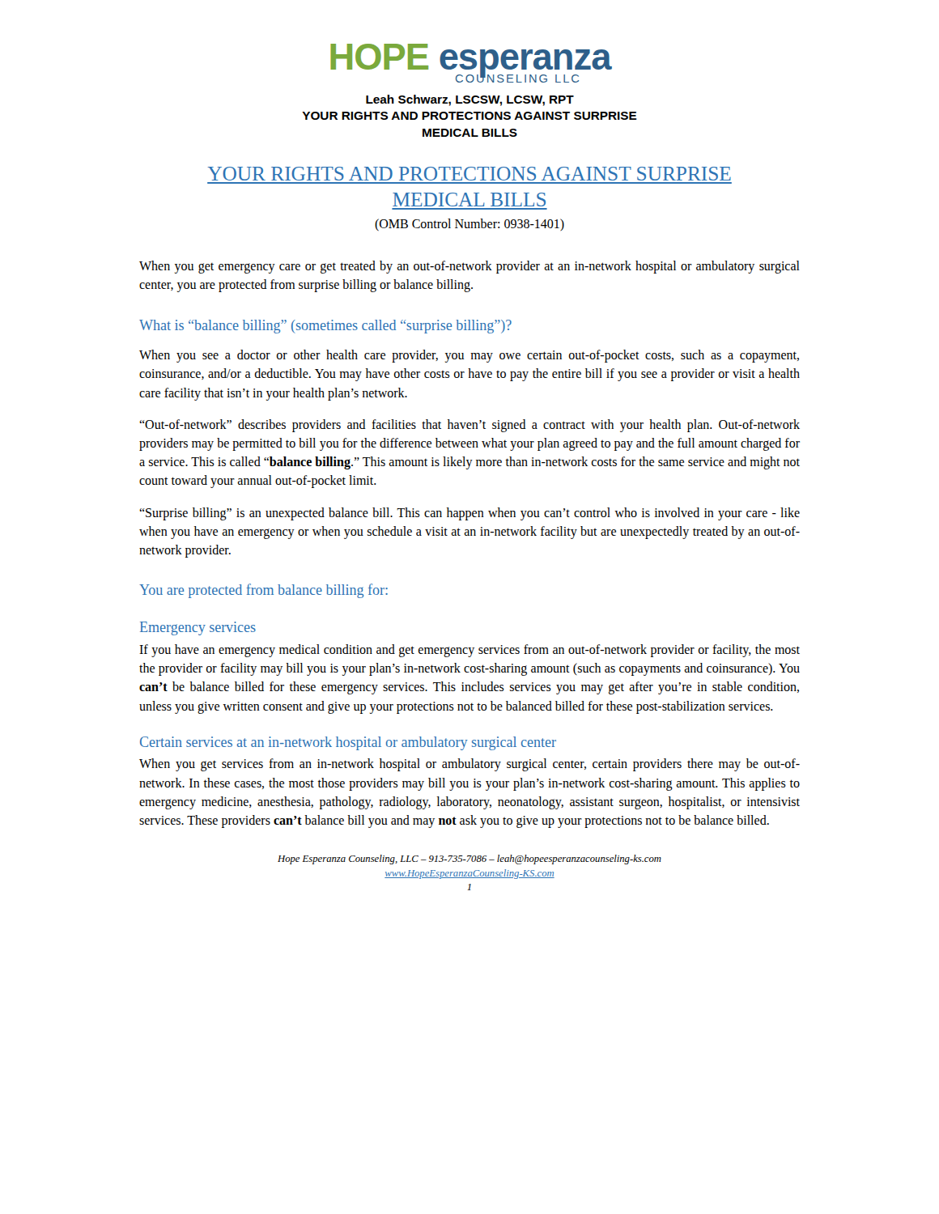HOPE esperanza
COUNSELING LLC
Leah Schwarz, LSCSW, LCSW, RPT
YOUR RIGHTS AND PROTECTIONS AGAINST SURPRISE
MEDICAL BILLS
YOUR RIGHTS AND PROTECTIONS AGAINST SURPRISE
MEDICAL BILLS
(OMB Control Number: 0938-1401)
When you get emergency care or get treated by an out-of-network provider at an in-network hospital or ambulatory surgical center, you are protected from surprise billing or balance billing.
What is “balance billing” (sometimes called “surprise billing”)?
When you see a doctor or other health care provider, you may owe certain out-of-pocket costs, such as a copayment, coinsurance, and/or a deductible. You may have other costs or have to pay the entire bill if you see a provider or visit a health care facility that isn’t in your health plan’s network.
“Out-of-network” describes providers and facilities that haven’t signed a contract with your health plan. Out-of-network providers may be permitted to bill you for the difference between what your plan agreed to pay and the full amount charged for a service. This is called “balance billing.” This amount is likely more than in-network costs for the same service and might not count toward your annual out-of-pocket limit.
“Surprise billing” is an unexpected balance bill. This can happen when you can’t control who is involved in your care - like when you have an emergency or when you schedule a visit at an in-network facility but are unexpectedly treated by an out-of-network provider.
You are protected from balance billing for:
Emergency services
If you have an emergency medical condition and get emergency services from an out-of-network provider or facility, the most the provider or facility may bill you is your plan’s in-network cost-sharing amount (such as copayments and coinsurance). You can’t be balance billed for these emergency services. This includes services you may get after you’re in stable condition, unless you give written consent and give up your protections not to be balanced billed for these post-stabilization services.
Certain services at an in-network hospital or ambulatory surgical center
When you get services from an in-network hospital or ambulatory surgical center, certain providers there may be out-of-network. In these cases, the most those providers may bill you is your plan’s in-network cost-sharing amount. This applies to emergency medicine, anesthesia, pathology, radiology, laboratory, neonatology, assistant surgeon, hospitalist, or intensivist services. These providers can’t balance bill you and may not ask you to give up your protections not to be balance billed.
Hope Esperanza Counseling, LLC – 913-735-7086 – leah@hopeesperanzacounseling-ks.com
www.HopeEsperanzaCounseling-KS.com
1